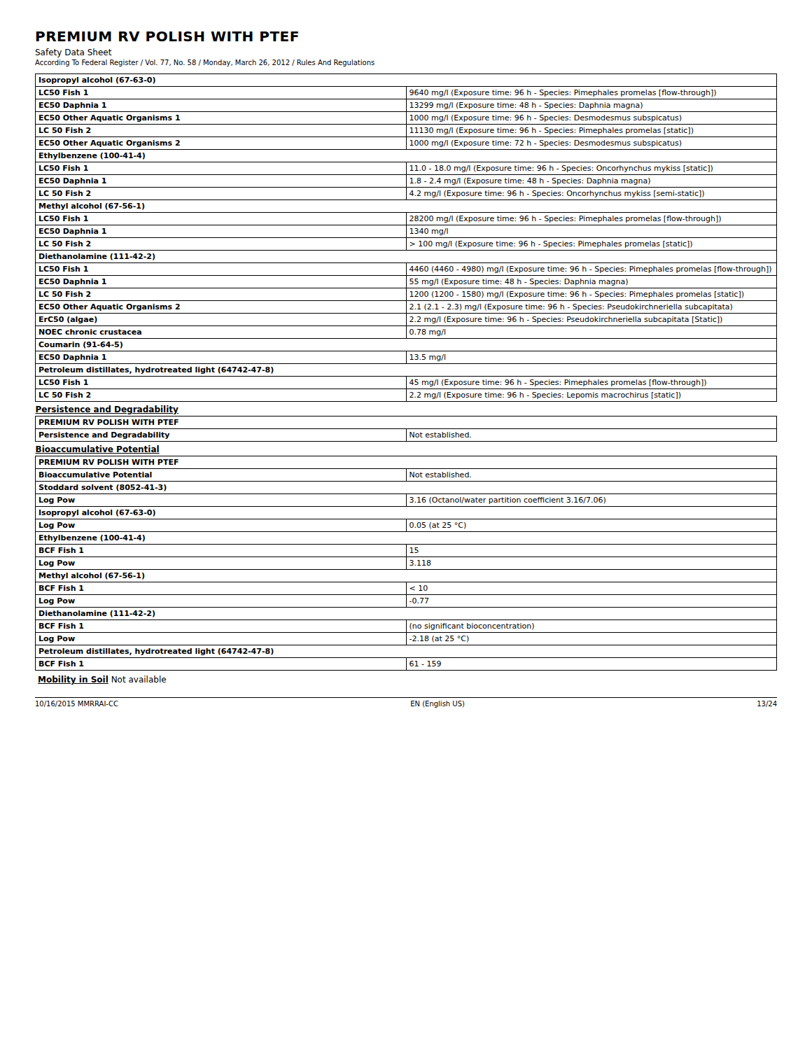PREMIUM RV POLISH WITH PTEF
Safety Data Sheet
According To Federal Register / Vol. 77, No. 58 / Monday, March 26, 2012 / Rules And Regulations
| Isopropyl alcohol (67-63-0) |
| LC50 Fish 1 | 9640 mg/l (Exposure time: 96 h - Species: Pimephales promelas [flow-through]) |
| EC50 Daphnia 1 | 13299 mg/l (Exposure time: 48 h - Species: Daphnia magna) |
| EC50 Other Aquatic Organisms 1 | 1000 mg/l (Exposure time: 96 h - Species: Desmodesmus subspicatus) |
| LC 50 Fish 2 | 11130 mg/l (Exposure time: 96 h - Species: Pimephales promelas [static]) |
| EC50 Other Aquatic Organisms 2 | 1000 mg/l (Exposure time: 72 h - Species: Desmodesmus subspicatus) |
| Ethylbenzene (100-41-4) |
| LC50 Fish 1 | 11.0 - 18.0 mg/l (Exposure time: 96 h - Species: Oncorhynchus mykiss [static]) |
| EC50 Daphnia 1 | 1.8 - 2.4 mg/l (Exposure time: 48 h - Species: Daphnia magna) |
| LC 50 Fish 2 | 4.2 mg/l (Exposure time: 96 h - Species: Oncorhynchus mykiss [semi-static]) |
| Methyl alcohol (67-56-1) |
| LC50 Fish 1 | 28200 mg/l (Exposure time: 96 h - Species: Pimephales promelas [flow-through]) |
| EC50 Daphnia 1 | 1340 mg/l |
| LC 50 Fish 2 | > 100 mg/l (Exposure time: 96 h - Species: Pimephales promelas [static]) |
| Diethanolamine (111-42-2) |
| LC50 Fish 1 | 4460 (4460 - 4980) mg/l (Exposure time: 96 h - Species: Pimephales promelas [flow-through]) |
| EC50 Daphnia 1 | 55 mg/l (Exposure time: 48 h - Species: Daphnia magna) |
| LC 50 Fish 2 | 1200 (1200 - 1580) mg/l (Exposure time: 96 h - Species: Pimephales promelas [static]) |
| EC50 Other Aquatic Organisms 2 | 2.1 (2.1 - 2.3) mg/l (Exposure time: 96 h - Species: Pseudokirchneriella subcapitata) |
| ErC50 (algae) | 2.2 mg/l (Exposure time: 96 h - Species: Pseudokirchneriella subcapitata [Static]) |
| NOEC chronic crustacea | 0.78 mg/l |
| Coumarin (91-64-5) |
| EC50 Daphnia 1 | 13.5 mg/l |
| Petroleum distillates, hydrotreated light (64742-47-8) |
| LC50 Fish 1 | 45 mg/l (Exposure time: 96 h - Species: Pimephales promelas [flow-through]) |
| LC 50 Fish 2 | 2.2 mg/l (Exposure time: 96 h - Species: Lepomis macrochirus [static]) |
| Persistence and Degradability |
| PREMIUM RV POLISH WITH PTEF |
| Persistence and Degradability | Not established. |
| Bioaccumulative Potential |
| PREMIUM RV POLISH WITH PTEF |
| Bioaccumulative Potential | Not established. |
| Stoddard solvent (8052-41-3) |
| Log Pow | 3.16 (Octanol/water partition coefficient 3.16/7.06) |
| Isopropyl alcohol (67-63-0) |
| Log Pow | 0.05 (at 25 °C) |
| Ethylbenzene (100-41-4) |
| BCF Fish 1 | 15 |
| Log Pow | 3.118 |
| Methyl alcohol (67-56-1) |
| BCF Fish 1 | < 10 |
| Log Pow | -0.77 |
| Diethanolamine (111-42-2) |
| BCF Fish 1 | (no significant bioconcentration) |
| Log Pow | -2.18 (at 25 °C) |
| Petroleum distillates, hydrotreated light (64742-47-8) |
| BCF Fish 1 | 61 - 159 |
Mobility in Soil Not available
10/16/2015 MMRRAI-CC EN (English US) 13/24